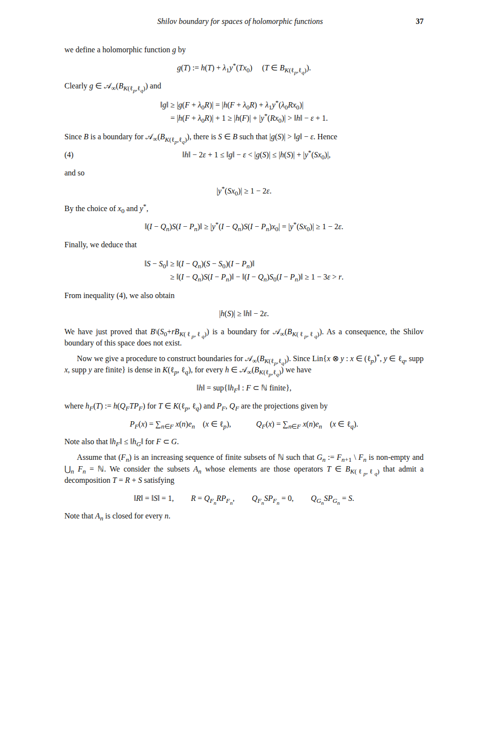Shilov boundary for spaces of holomorphic functions 37
we define a holomorphic function g by
g(T) := h(T) + λ1y*(Tx0) (T ∈ BK(ℓp,ℓq)).
Clearly g ∈ 𝒜∞(BK(ℓp,ℓq)) and
‖g‖
≥
|g(F + λ0R)| = |h(F + λ0R) + λ1y*(λ0Rx0)|
=
|h(F + λ0R)| + 1 ≥ |h(F)| + |y*(Rx0)| > ‖h‖ − ε + 1.
Since B is a boundary for 𝒜∞(BK(ℓp,ℓq)), there is S ∈ B such that |g(S)| > ‖g‖ − ε. Hence
(4)
‖h‖ − 2ε + 1 ≤ ‖g‖ − ε < |g(S)| ≤ |h(S)| + |y*(Sx0)|,
and so
|y*(Sx0)| ≥ 1 − 2ε.
By the choice of x0 and y*,
‖(I − Qn)S(I − Pn)‖ ≥ |y*(I − Qn)S(I − Pn)x0| = |y*(Sx0)| ≥ 1 − 2ε.
Finally, we deduce that
‖S − S0‖
≥
‖(I − Qn)(S − S0)(I − Pn)‖
≥
‖(I − Qn)S(I − Pn)‖ − ‖(I − Qn)S0(I − Pn)‖ ≥ 1 − 3ε > r.
From inequality (4), we also obtain
|h(S)| ≥ ‖h‖ − 2ε.
We have just proved that B\(S0+rBK(ℓp,ℓq)) is a boundary for 𝒜∞(BK(ℓp,ℓq)). As a consequence, the Shilov boundary of this space does not exist.
Now we give a procedure to construct boundaries for 𝒜∞(BK(ℓp,ℓq)). Since Lin{x ⊗ y : x ∈ (ℓp)*, y ∈ ℓq, supp x, supp y are finite} is dense in K(ℓp, ℓq), for every h ∈ 𝒜∞(BK(ℓp,ℓq)) we have
‖h‖ = sup{‖hF‖ : F ⊂ ℕ finite},
where hF(T) := h(QFTPF) for T ∈ K(ℓp, ℓq) and PF, QF are the projections given by
PF(x) = ∑n∈F x(n)en (x ∈ ℓp),
QF(x) = ∑n∈F x(n)en (x ∈ ℓq).
Note also that ‖hF‖ ≤ ‖hG‖ for F ⊂ G.
Assume that (Fn) is an increasing sequence of finite subsets of ℕ such that Gn := Fn+1 \ Fn is non-empty and ⋃n Fn = ℕ. We consider the subsets An whose elements are those operators T ∈ BK(ℓp,ℓq) that admit a decomposition T = R + S satisfying
‖R‖ = ‖S‖ = 1,
R = QFnRPFn,
QFnSPFn = 0,
QGnSPGn = S.
Note that An is closed for every n.